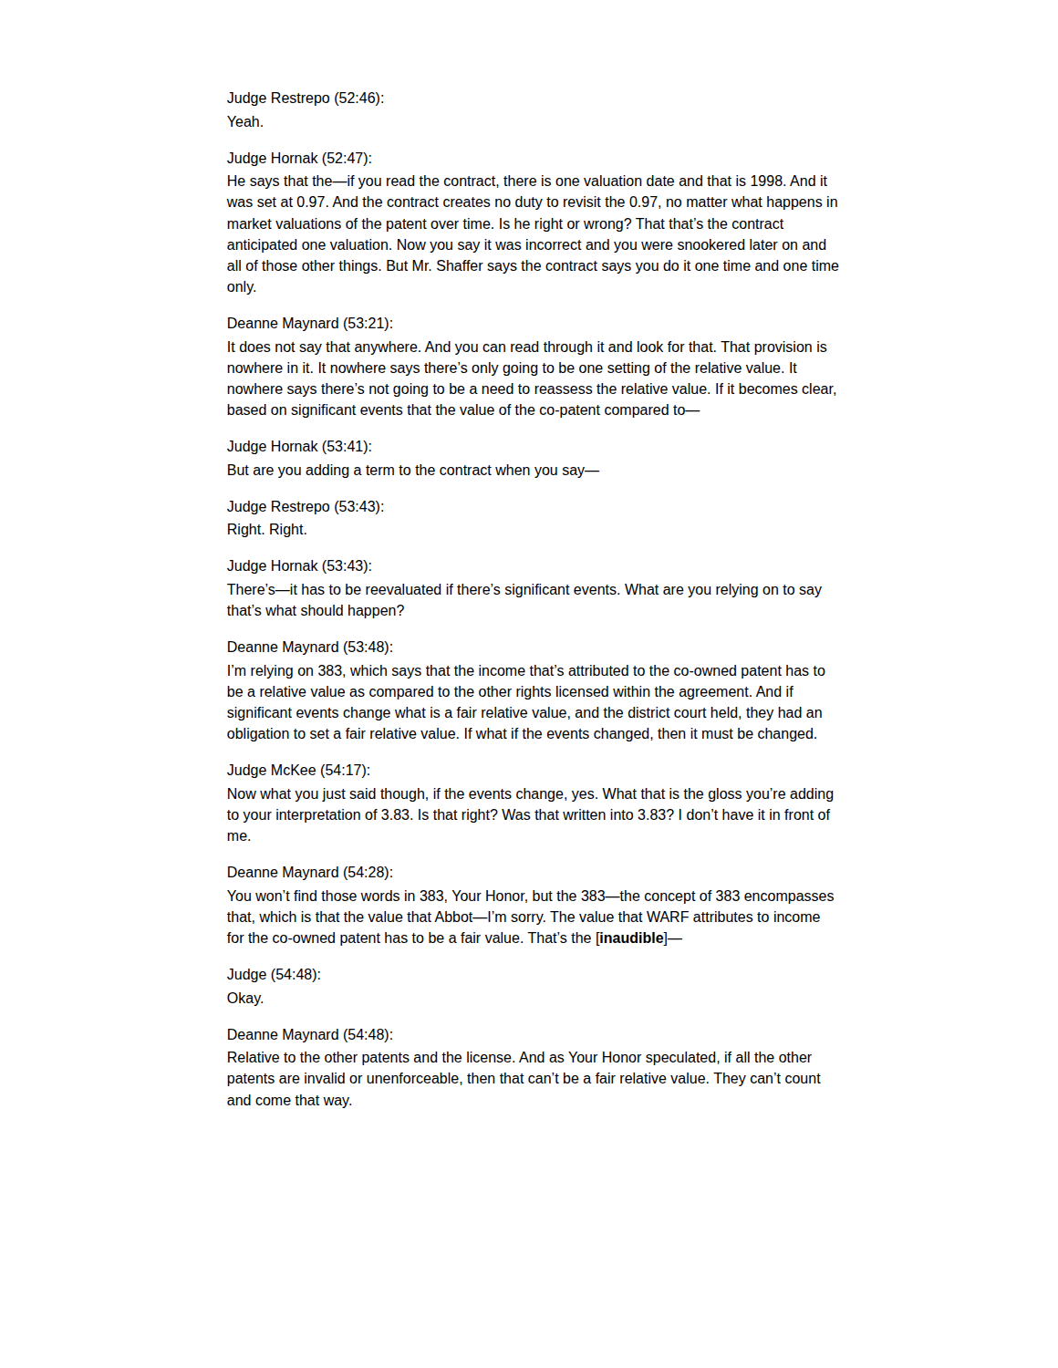Judge Restrepo (52:46):
Yeah.
Judge Hornak (52:47):
He says that the—if you read the contract, there is one valuation date and that is 1998. And it was set at 0.97. And the contract creates no duty to revisit the 0.97, no matter what happens in market valuations of the patent over time. Is he right or wrong? That that’s the contract anticipated one valuation. Now you say it was incorrect and you were snookered later on and all of those other things. But Mr. Shaffer says the contract says you do it one time and one time only.
Deanne Maynard (53:21):
It does not say that anywhere. And you can read through it and look for that. That provision is nowhere in it. It nowhere says there’s only going to be one setting of the relative value. It nowhere says there’s not going to be a need to reassess the relative value. If it becomes clear, based on significant events that the value of the co-patent compared to—
Judge Hornak (53:41):
But are you adding a term to the contract when you say—
Judge Restrepo (53:43):
Right. Right.
Judge Hornak (53:43):
There’s—it has to be reevaluated if there’s significant events. What are you relying on to say that’s what should happen?
Deanne Maynard (53:48):
I’m relying on 383, which says that the income that’s attributed to the co-owned patent has to be a relative value as compared to the other rights licensed within the agreement. And if significant events change what is a fair relative value, and the district court held, they had an obligation to set a fair relative value. If what if the events changed, then it must be changed.
Judge McKee (54:17):
Now what you just said though, if the events change, yes. What that is the gloss you’re adding to your interpretation of 3.83. Is that right? Was that written into 3.83? I don’t have it in front of me.
Deanne Maynard (54:28):
You won’t find those words in 383, Your Honor, but the 383—the concept of 383 encompasses that, which is that the value that Abbot—I’m sorry. The value that WARF attributes to income for the co-owned patent has to be a fair value. That’s the [inaudible]—
Judge (54:48):
Okay.
Deanne Maynard (54:48):
Relative to the other patents and the license. And as Your Honor speculated, if all the other patents are invalid or unenforceable, then that can’t be a fair relative value. They can’t count and come that way.